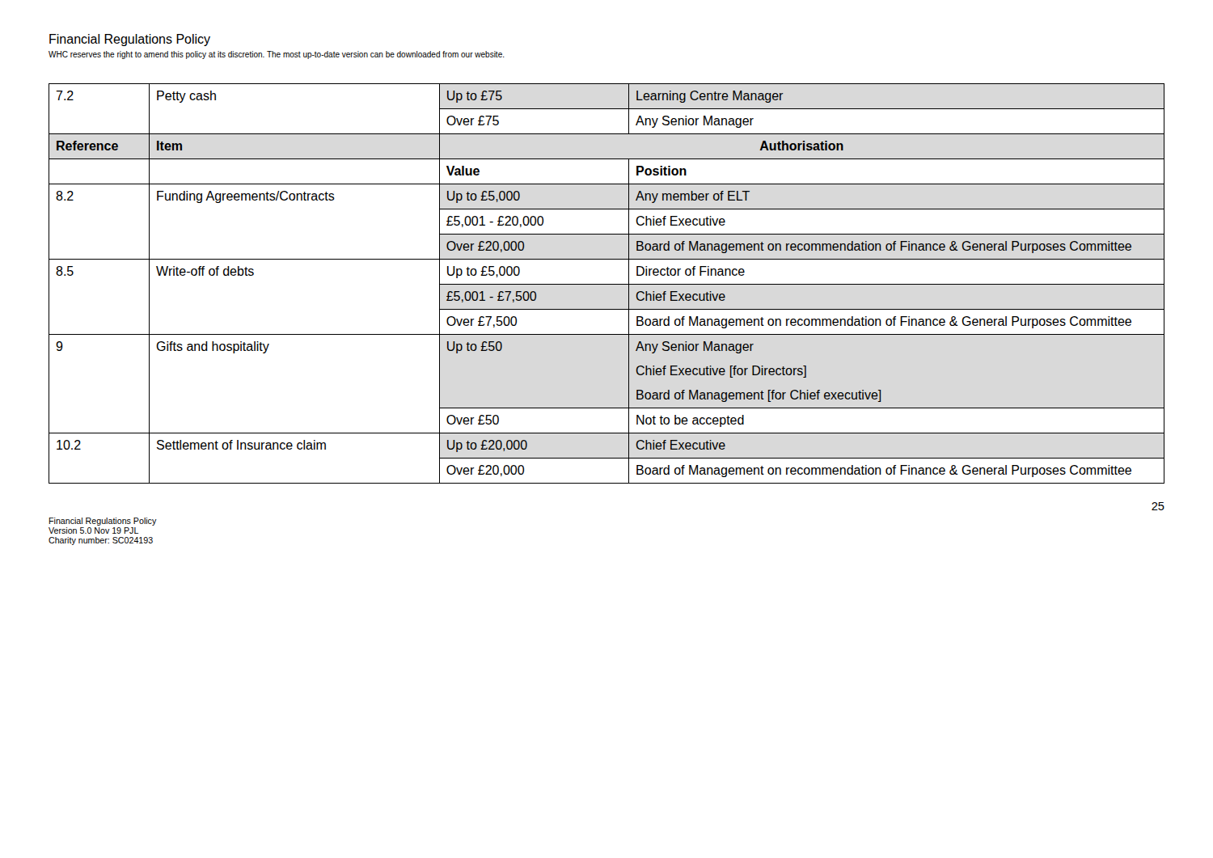Financial Regulations Policy
WHC reserves the right to amend this policy at its discretion. The most up-to-date version can be downloaded from our website.
| 7.2 | Petty cash | Up to £75 | Learning Centre Manager |
| Over £75 | Any Senior Manager |
| Reference | Item | Authorisation |
| | | Value | Position |
| 8.2 | Funding Agreements/Contracts | Up to £5,000 | Any member of ELT |
| £5,001 - £20,000 | Chief Executive |
| Over £20,000 | Board of Management on recommendation of Finance & General Purposes Committee |
| 8.5 | Write-off of debts | Up to £5,000 | Director of Finance |
| £5,001 - £7,500 | Chief Executive |
| Over £7,500 | Board of Management on recommendation of Finance & General Purposes Committee |
| 9 | Gifts and hospitality | Up to £50 | Any Senior Manager Chief Executive [for Directors] Board of Management [for Chief executive] |
| Over £50 | Not to be accepted |
| 10.2 | Settlement of Insurance claim | Up to £20,000 | Chief Executive |
| Over £20,000 | Board of Management on recommendation of Finance & General Purposes Committee |
25
Financial Regulations Policy
Version 5.0 Nov 19 PJL
Charity number: SC024193